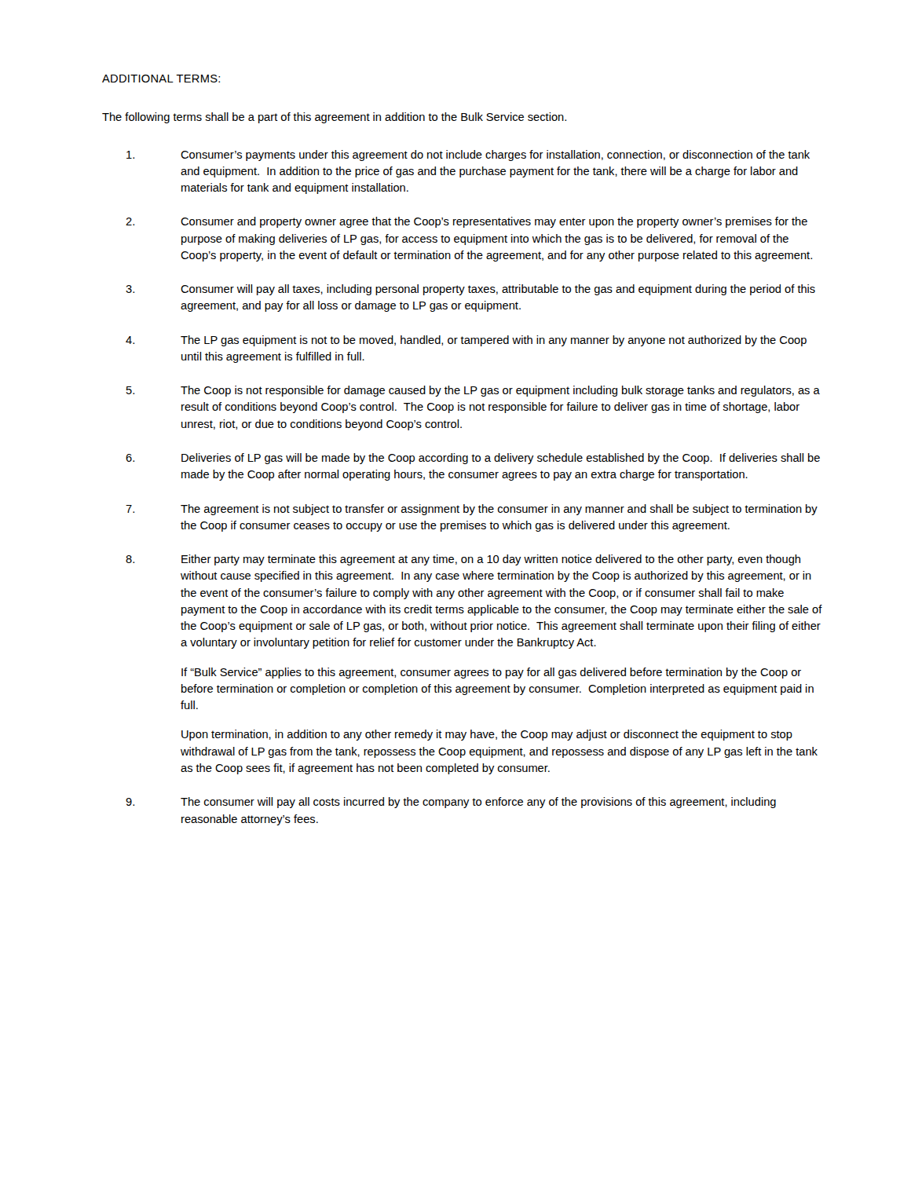ADDITIONAL TERMS:
The following terms shall be a part of this agreement in addition to the Bulk Service section.
Consumer’s payments under this agreement do not include charges for installation, connection, or disconnection of the tank and equipment. In addition to the price of gas and the purchase payment for the tank, there will be a charge for labor and materials for tank and equipment installation.
Consumer and property owner agree that the Coop’s representatives may enter upon the property owner’s premises for the purpose of making deliveries of LP gas, for access to equipment into which the gas is to be delivered, for removal of the Coop’s property, in the event of default or termination of the agreement, and for any other purpose related to this agreement.
Consumer will pay all taxes, including personal property taxes, attributable to the gas and equipment during the period of this agreement, and pay for all loss or damage to LP gas or equipment.
The LP gas equipment is not to be moved, handled, or tampered with in any manner by anyone not authorized by the Coop until this agreement is fulfilled in full.
The Coop is not responsible for damage caused by the LP gas or equipment including bulk storage tanks and regulators, as a result of conditions beyond Coop’s control. The Coop is not responsible for failure to deliver gas in time of shortage, labor unrest, riot, or due to conditions beyond Coop’s control.
Deliveries of LP gas will be made by the Coop according to a delivery schedule established by the Coop. If deliveries shall be made by the Coop after normal operating hours, the consumer agrees to pay an extra charge for transportation.
The agreement is not subject to transfer or assignment by the consumer in any manner and shall be subject to termination by the Coop if consumer ceases to occupy or use the premises to which gas is delivered under this agreement.
Either party may terminate this agreement at any time, on a 10 day written notice delivered to the other party, even though without cause specified in this agreement. In any case where termination by the Coop is authorized by this agreement, or in the event of the consumer’s failure to comply with any other agreement with the Coop, or if consumer shall fail to make payment to the Coop in accordance with its credit terms applicable to the consumer, the Coop may terminate either the sale of the Coop’s equipment or sale of LP gas, or both, without prior notice. This agreement shall terminate upon their filing of either a voluntary or involuntary petition for relief for customer under the Bankruptcy Act.
If “Bulk Service” applies to this agreement, consumer agrees to pay for all gas delivered before termination by the Coop or before termination or completion or completion of this agreement by consumer. Completion interpreted as equipment paid in full.
Upon termination, in addition to any other remedy it may have, the Coop may adjust or disconnect the equipment to stop withdrawal of LP gas from the tank, repossess the Coop equipment, and repossess and dispose of any LP gas left in the tank as the Coop sees fit, if agreement has not been completed by consumer.
The consumer will pay all costs incurred by the company to enforce any of the provisions of this agreement, including reasonable attorney’s fees.